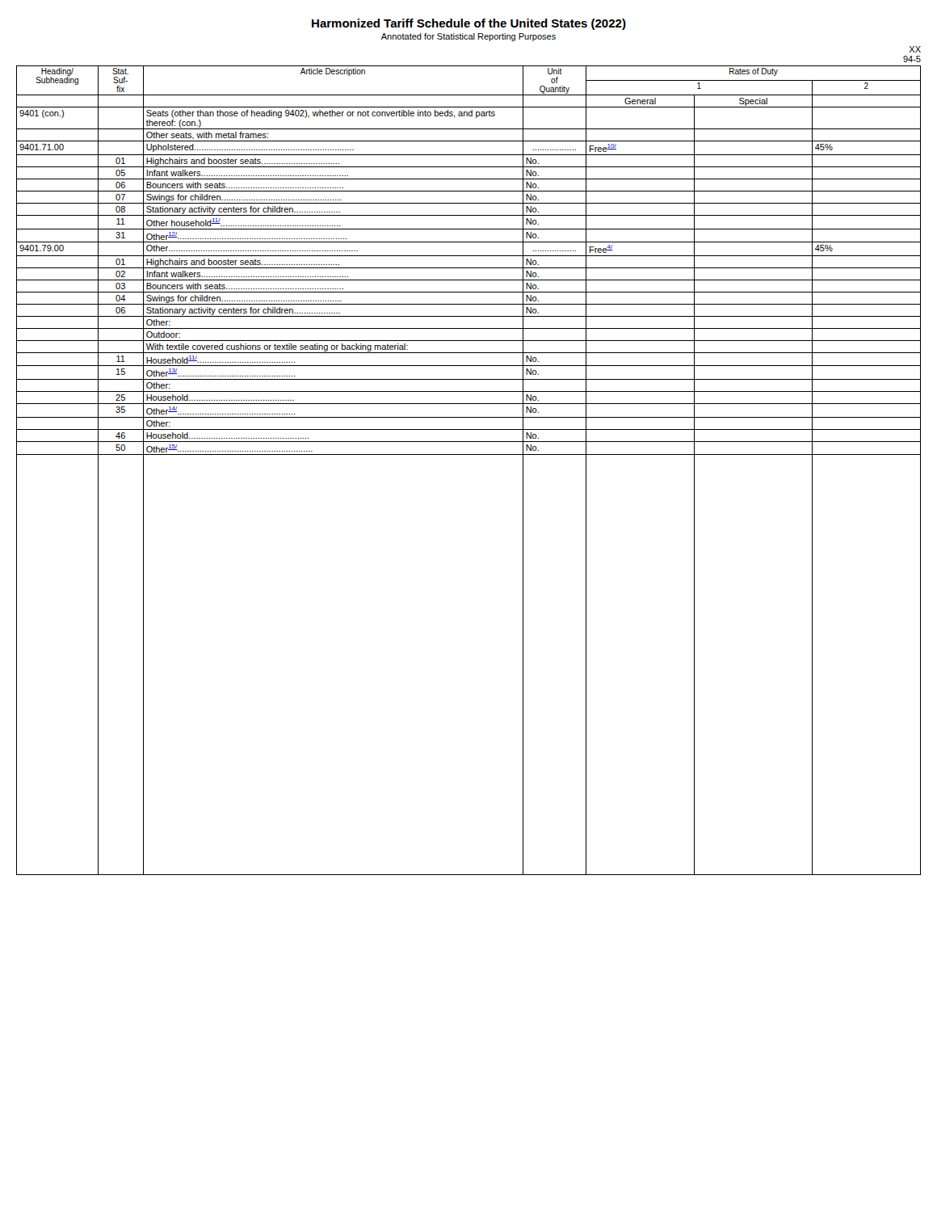Harmonized Tariff Schedule of the United States (2022)
Annotated for Statistical Reporting Purposes
XX
94-5
| Heading/ Subheading | Stat. Suf- fix | Article Description | Unit of Quantity | Rates of Duty |
| --- | --- | --- | --- | --- |
| 1 | 2 |
| | | | | General | Special | |
| 9401 (con.) | | Seats (other than those of heading 9402), whether or not convertible into beds, and parts thereof: (con.) | | | | |
| | | Other seats, with metal frames: | | | | |
| 9401.71.00 | | Upholstered ................................................................. | .................. | Free 10/ | | 45% |
| | 01 | Highchairs and booster seats ................................ | No. | | | |
| | 05 | Infant walkers ............................................................ | No. | | | |
| | 06 | Bouncers with seats ................................................ | No. | | | |
| | 07 | Swings for children ................................................. | No. | | | |
| | 08 | Stationary activity centers for children ................... | No. | | | |
| | 11 | Other household 11/ ................................................. | No. | | | |
| | 31 | Other 12/ ..................................................................... | No. | | | |
| 9401.79.00 | | Other ............................................................................. | .................. | Free 4/ | | 45% |
| | 01 | Highchairs and booster seats ................................ | No. | | | |
| | 02 | Infant walkers ............................................................ | No. | | | |
| | 03 | Bouncers with seats ................................................ | No. | | | |
| | 04 | Swings for children ................................................. | No. | | | |
| | 06 | Stationary activity centers for children ................... | No. | | | |
| | | Other: | | | | |
| | | Outdoor: | | | | |
| | | With textile covered cushions or textile seating or backing material: | | | | |
| | 11 | Household 11/ ........................................ | No. | | | |
| | 15 | Other 13/ ................................................ | No. | | | |
| | | Other: | | | | |
| | 25 | Household ........................................... | No. | | | |
| | 35 | Other 14/ ................................................ | No. | | | |
| | | Other: | | | | |
| | 46 | Household ................................................. | No. | | | |
| | 50 | Other 15/ ....................................................... | No. | | | |